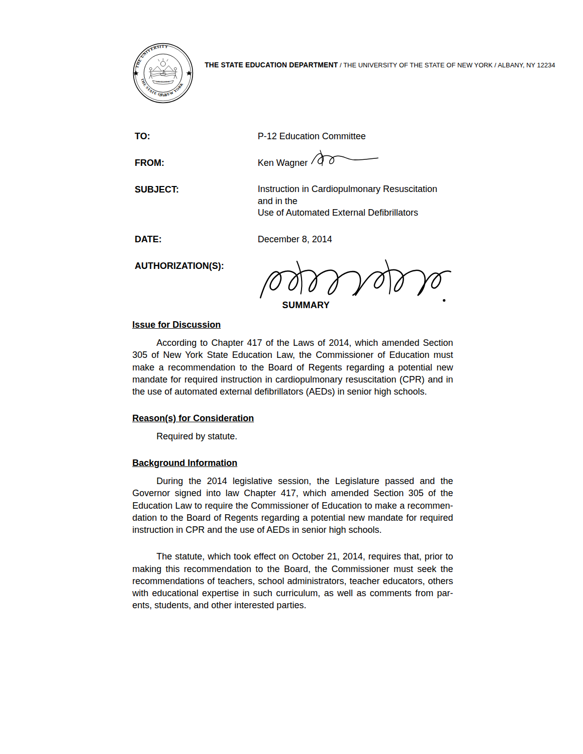THE UNIVERSITY THE STATE OF NEW YORK EXCELSIOR 1784
THE STATE EDUCATION DEPARTMENT / THE UNIVERSITY OF THE STATE OF NEW YORK / ALBANY, NY 12234
TO:
P-12 Education Committee
FROM:
Ken Wagner
SUBJECT:
Instruction in Cardiopulmonary Resuscitation and in the
Use of Automated External Defibrillators
DATE:
December 8, 2014
AUTHORIZATION(S):
SUMMARY
Issue for Discussion
According to Chapter 417 of the Laws of 2014, which amended Section 305 of New York State Education Law, the Commissioner of Education must make a recommendation to the Board of Regents regarding a potential new mandate for required instruction in cardiopulmonary resuscitation (CPR) and in the use of automated external defibrillators (AEDs) in senior high schools.
Reason(s) for Consideration
Required by statute.
Background Information
During the 2014 legislative session, the Legislature passed and the Governor signed into law Chapter 417, which amended Section 305 of the Education Law to require the Commissioner of Education to make a recommendation to the Board of Regents regarding a potential new mandate for required instruction in CPR and the use of AEDs in senior high schools.
The statute, which took effect on October 21, 2014, requires that, prior to making this recommendation to the Board, the Commissioner must seek the recommendations of teachers, school administrators, teacher educators, others with educational expertise in such curriculum, as well as comments from parents, students, and other interested parties.